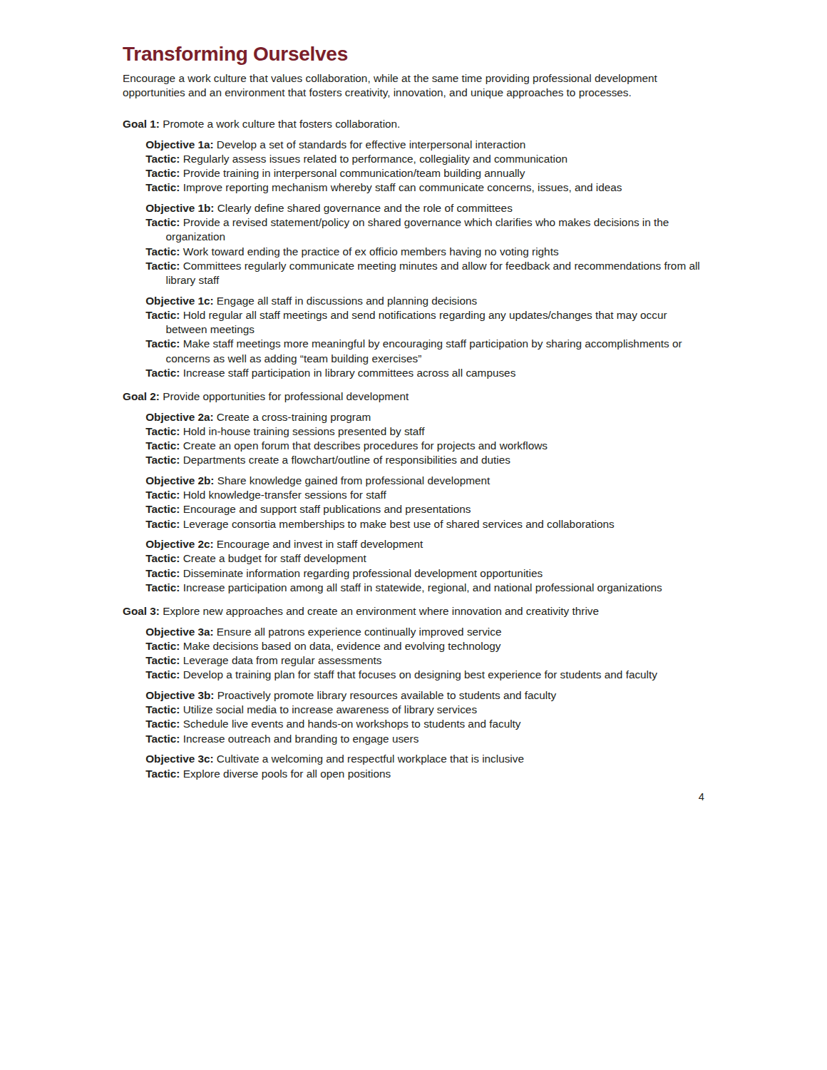Transforming Ourselves
Encourage a work culture that values collaboration, while at the same time providing professional development opportunities and an environment that fosters creativity, innovation, and unique approaches to processes.
Goal 1: Promote a work culture that fosters collaboration.
Objective 1a: Develop a set of standards for effective interpersonal interaction
Tactic: Regularly assess issues related to performance, collegiality and communication
Tactic: Provide training in interpersonal communication/team building annually
Tactic: Improve reporting mechanism whereby staff can communicate concerns, issues, and ideas
Objective 1b: Clearly define shared governance and the role of committees
Tactic: Provide a revised statement/policy on shared governance which clarifies who makes decisions in the organization
Tactic: Work toward ending the practice of ex officio members having no voting rights
Tactic: Committees regularly communicate meeting minutes and allow for feedback and recommendations from all library staff
Objective 1c: Engage all staff in discussions and planning decisions
Tactic: Hold regular all staff meetings and send notifications regarding any updates/changes that may occur between meetings
Tactic: Make staff meetings more meaningful by encouraging staff participation by sharing accomplishments or concerns as well as adding “team building exercises”
Tactic: Increase staff participation in library committees across all campuses
Goal 2: Provide opportunities for professional development
Objective 2a: Create a cross-training program
Tactic: Hold in-house training sessions presented by staff
Tactic: Create an open forum that describes procedures for projects and workflows
Tactic: Departments create a flowchart/outline of responsibilities and duties
Objective 2b: Share knowledge gained from professional development
Tactic: Hold knowledge-transfer sessions for staff
Tactic: Encourage and support staff publications and presentations
Tactic: Leverage consortia memberships to make best use of shared services and collaborations
Objective 2c: Encourage and invest in staff development
Tactic: Create a budget for staff development
Tactic: Disseminate information regarding professional development opportunities
Tactic: Increase participation among all staff in statewide, regional, and national professional organizations
Goal 3: Explore new approaches and create an environment where innovation and creativity thrive
Objective 3a: Ensure all patrons experience continually improved service
Tactic: Make decisions based on data, evidence and evolving technology
Tactic: Leverage data from regular assessments
Tactic: Develop a training plan for staff that focuses on designing best experience for students and faculty
Objective 3b: Proactively promote library resources available to students and faculty
Tactic: Utilize social media to increase awareness of library services
Tactic: Schedule live events and hands-on workshops to students and faculty
Tactic: Increase outreach and branding to engage users
Objective 3c: Cultivate a welcoming and respectful workplace that is inclusive
Tactic: Explore diverse pools for all open positions
4